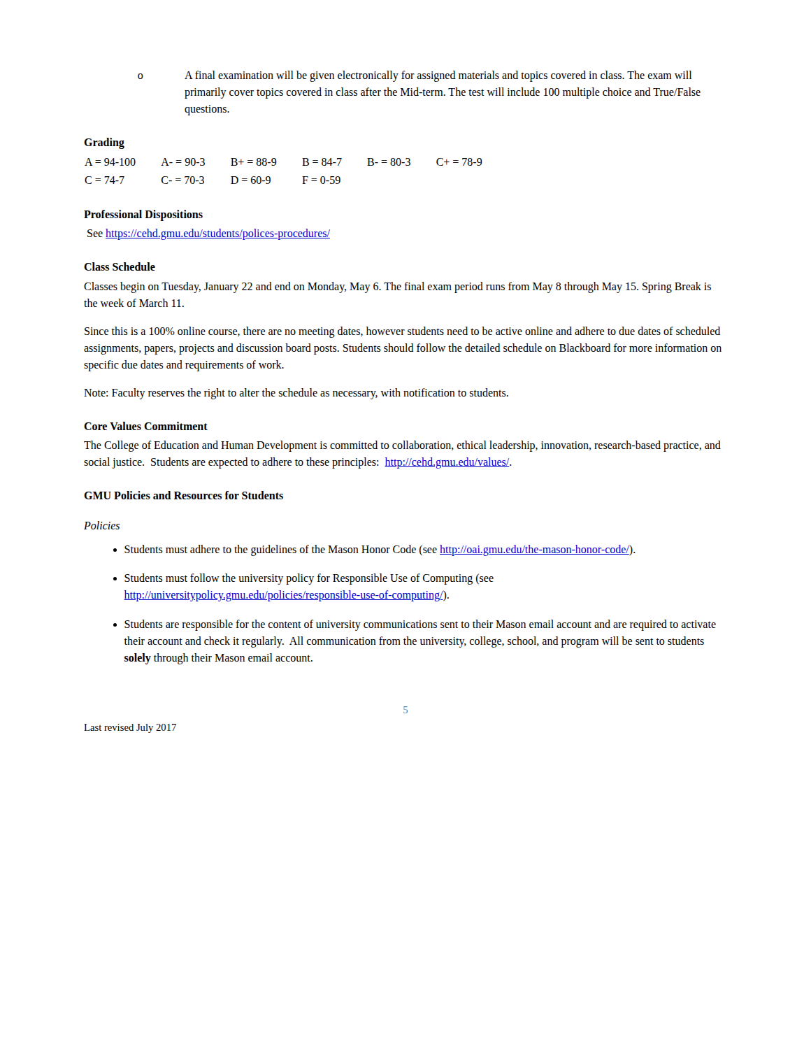o A final examination will be given electronically for assigned materials and topics covered in class. The exam will primarily cover topics covered in class after the Mid-term. The test will include 100 multiple choice and True/False questions.
Grading
| A = 94-100 | A- = 90-3 | B+ = 88-9 | B = 84-7 | B- = 80-3 | C+ = 78-9 |
| C = 74-7 | C- = 70-3 | D = 60-9 | F = 0-59 | | |
Professional Dispositions
See https://cehd.gmu.edu/students/polices-procedures/
Class Schedule
Classes begin on Tuesday, January 22 and end on Monday, May 6. The final exam period runs from May 8 through May 15. Spring Break is the week of March 11.
Since this is a 100% online course, there are no meeting dates, however students need to be active online and adhere to due dates of scheduled assignments, papers, projects and discussion board posts. Students should follow the detailed schedule on Blackboard for more information on specific due dates and requirements of work.
Note: Faculty reserves the right to alter the schedule as necessary, with notification to students.
Core Values Commitment
The College of Education and Human Development is committed to collaboration, ethical leadership, innovation, research-based practice, and social justice. Students are expected to adhere to these principles: http://cehd.gmu.edu/values/.
GMU Policies and Resources for Students
Policies
Students must adhere to the guidelines of the Mason Honor Code (see http://oai.gmu.edu/the-mason-honor-code/).
Students must follow the university policy for Responsible Use of Computing (see http://universitypolicy.gmu.edu/policies/responsible-use-of-computing/).
Students are responsible for the content of university communications sent to their Mason email account and are required to activate their account and check it regularly. All communication from the university, college, school, and program will be sent to students solely through their Mason email account.
5
Last revised July 2017